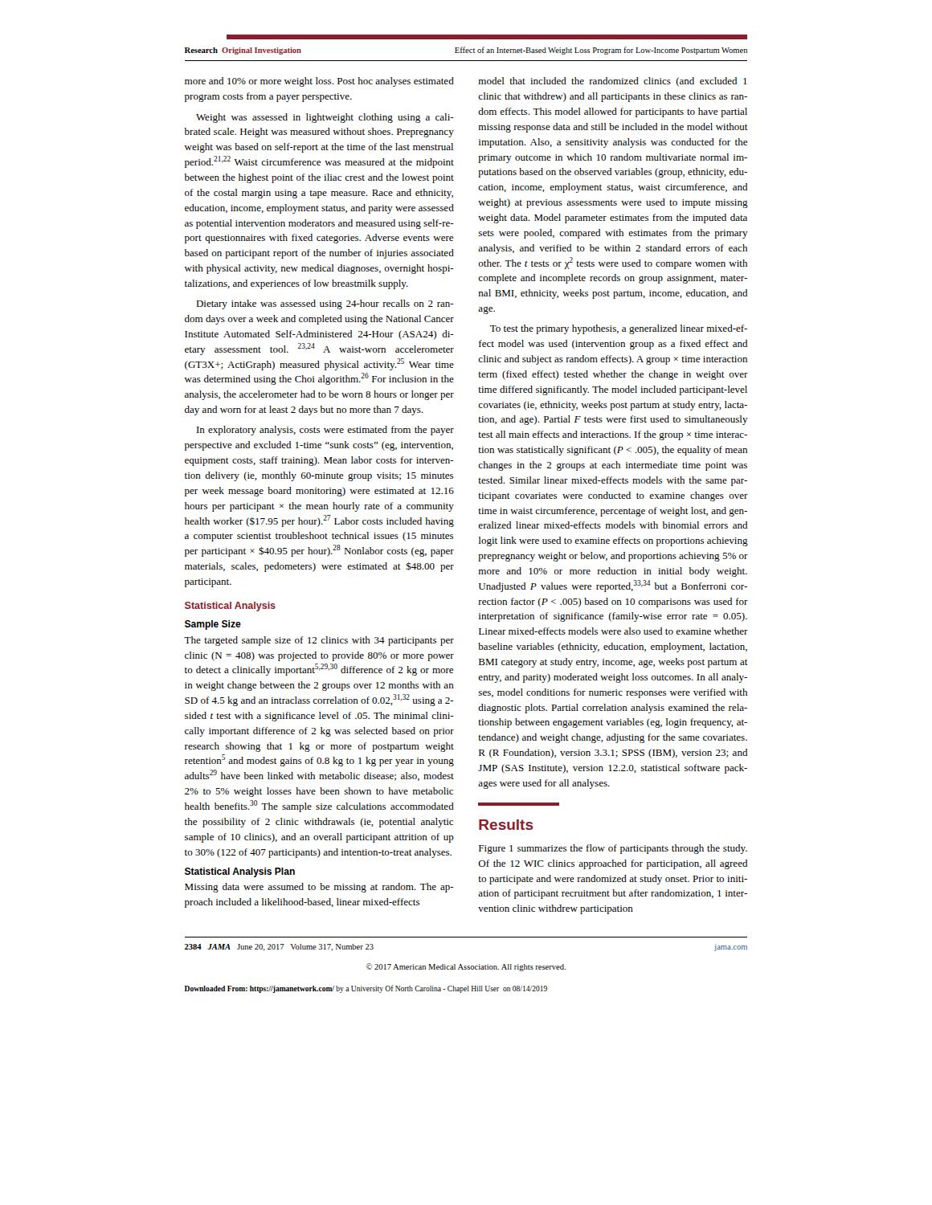Research Original Investigation
Effect of an Internet-Based Weight Loss Program for Low-Income Postpartum Women
more and 10% or more weight loss. Post hoc analyses estimated program costs from a payer perspective.
Weight was assessed in lightweight clothing using a calibrated scale. Height was measured without shoes. Prepregnancy weight was based on self-report at the time of the last menstrual period.21,22 Waist circumference was measured at the midpoint between the highest point of the iliac crest and the lowest point of the costal margin using a tape measure. Race and ethnicity, education, income, employment status, and parity were assessed as potential intervention moderators and measured using self-report questionnaires with fixed categories. Adverse events were based on participant report of the number of injuries associated with physical activity, new medical diagnoses, overnight hospitalizations, and experiences of low breastmilk supply.
Dietary intake was assessed using 24-hour recalls on 2 random days over a week and completed using the National Cancer Institute Automated Self-Administered 24-Hour (ASA24) dietary assessment tool. 23,24 A waist-worn accelerometer (GT3X+; ActiGraph) measured physical activity.25 Wear time was determined using the Choi algorithm.26 For inclusion in the analysis, the accelerometer had to be worn 8 hours or longer per day and worn for at least 2 days but no more than 7 days.
In exploratory analysis, costs were estimated from the payer perspective and excluded 1-time “sunk costs” (eg, intervention, equipment costs, staff training). Mean labor costs for intervention delivery (ie, monthly 60-minute group visits; 15 minutes per week message board monitoring) were estimated at 12.16 hours per participant × the mean hourly rate of a community health worker ($17.95 per hour).27 Labor costs included having a computer scientist troubleshoot technical issues (15 minutes per participant × $40.95 per hour).28 Nonlabor costs (eg, paper materials, scales, pedometers) were estimated at $48.00 per participant.
Statistical Analysis
Sample Size
The targeted sample size of 12 clinics with 34 participants per clinic (N = 408) was projected to provide 80% or more power to detect a clinically important5,29,30 difference of 2 kg or more in weight change between the 2 groups over 12 months with an SD of 4.5 kg and an intraclass correlation of 0.02,31,32 using a 2-sided t test with a significance level of .05. The minimal clinically important difference of 2 kg was selected based on prior research showing that 1 kg or more of postpartum weight retention5 and modest gains of 0.8 kg to 1 kg per year in young adults29 have been linked with metabolic disease; also, modest 2% to 5% weight losses have been shown to have metabolic health benefits.30 The sample size calculations accommodated the possibility of 2 clinic withdrawals (ie, potential analytic sample of 10 clinics), and an overall participant attrition of up to 30% (122 of 407 participants) and intention-to-treat analyses.
Statistical Analysis Plan
Missing data were assumed to be missing at random. The approach included a likelihood-based, linear mixed-effects
model that included the randomized clinics (and excluded 1 clinic that withdrew) and all participants in these clinics as random effects. This model allowed for participants to have partial missing response data and still be included in the model without imputation. Also, a sensitivity analysis was conducted for the primary outcome in which 10 random multivariate normal imputations based on the observed variables (group, ethnicity, education, income, employment status, waist circumference, and weight) at previous assessments were used to impute missing weight data. Model parameter estimates from the imputed data sets were pooled, compared with estimates from the primary analysis, and verified to be within 2 standard errors of each other. The t tests or χ2 tests were used to compare women with complete and incomplete records on group assignment, maternal BMI, ethnicity, weeks post partum, income, education, and age.
To test the primary hypothesis, a generalized linear mixed-effect model was used (intervention group as a fixed effect and clinic and subject as random effects). A group × time interaction term (fixed effect) tested whether the change in weight over time differed significantly. The model included participant-level covariates (ie, ethnicity, weeks post partum at study entry, lactation, and age). Partial F tests were first used to simultaneously test all main effects and interactions. If the group × time interaction was statistically significant (P < .005), the equality of mean changes in the 2 groups at each intermediate time point was tested. Similar linear mixed-effects models with the same participant covariates were conducted to examine changes over time in waist circumference, percentage of weight lost, and generalized linear mixed-effects models with binomial errors and logit link were used to examine effects on proportions achieving prepregnancy weight or below, and proportions achieving 5% or more and 10% or more reduction in initial body weight. Unadjusted P values were reported,33,34 but a Bonferroni correction factor (P < .005) based on 10 comparisons was used for interpretation of significance (family-wise error rate = 0.05). Linear mixed-effects models were also used to examine whether baseline variables (ethnicity, education, employment, lactation, BMI category at study entry, income, age, weeks post partum at entry, and parity) moderated weight loss outcomes. In all analyses, model conditions for numeric responses were verified with diagnostic plots. Partial correlation analysis examined the relationship between engagement variables (eg, login frequency, attendance) and weight change, adjusting for the same covariates. R (R Foundation), version 3.3.1; SPSS (IBM), version 23; and JMP (SAS Institute), version 12.2.0, statistical software packages were used for all analyses.
Results
Figure 1 summarizes the flow of participants through the study. Of the 12 WIC clinics approached for participation, all agreed to participate and were randomized at study onset. Prior to initiation of participant recruitment but after randomization, 1 intervention clinic withdrew participation
2384 JAMA June 20, 2017 Volume 317, Number 23
jama.com
© 2017 American Medical Association. All rights reserved.
Downloaded From: https://jamanetwork.com/ by a University Of North Carolina - Chapel Hill User on 08/14/2019